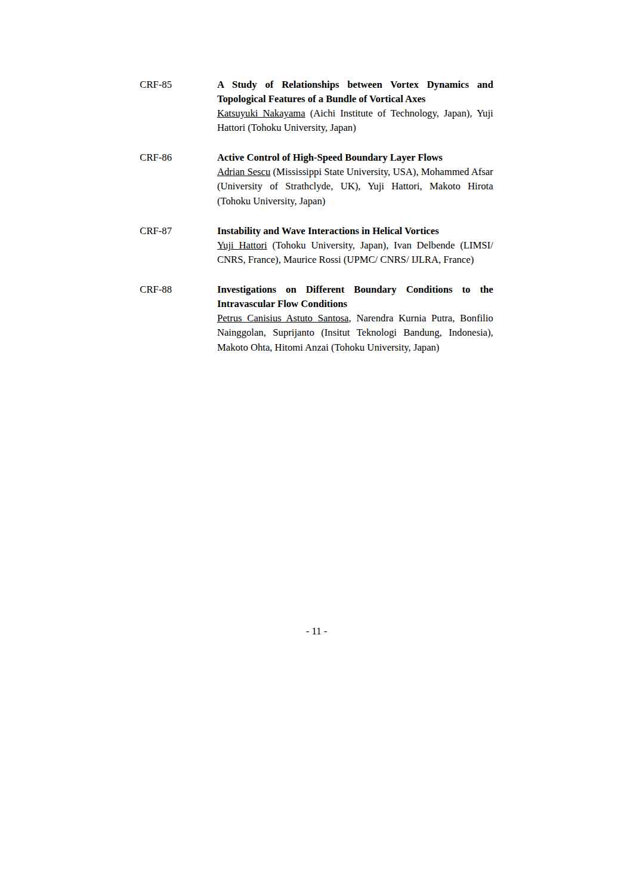CRF-85
A Study of Relationships between Vortex Dynamics and Topological Features of a Bundle of Vortical Axes
Katsuyuki Nakayama (Aichi Institute of Technology, Japan), Yuji Hattori (Tohoku University, Japan)
CRF-86
Active Control of High-Speed Boundary Layer Flows
Adrian Sescu (Mississippi State University, USA), Mohammed Afsar (University of Strathclyde, UK), Yuji Hattori, Makoto Hirota (Tohoku University, Japan)
CRF-87
Instability and Wave Interactions in Helical Vortices
Yuji Hattori (Tohoku University, Japan), Ivan Delbende (LIMSI/ CNRS, France), Maurice Rossi (UPMC/ CNRS/ IJLRA, France)
CRF-88
Investigations on Different Boundary Conditions to the Intravascular Flow Conditions
Petrus Canisius Astuto Santosa, Narendra Kurnia Putra, Bonfilio Nainggolan, Suprijanto (Insitut Teknologi Bandung, Indonesia), Makoto Ohta, Hitomi Anzai (Tohoku University, Japan)
- 11 -